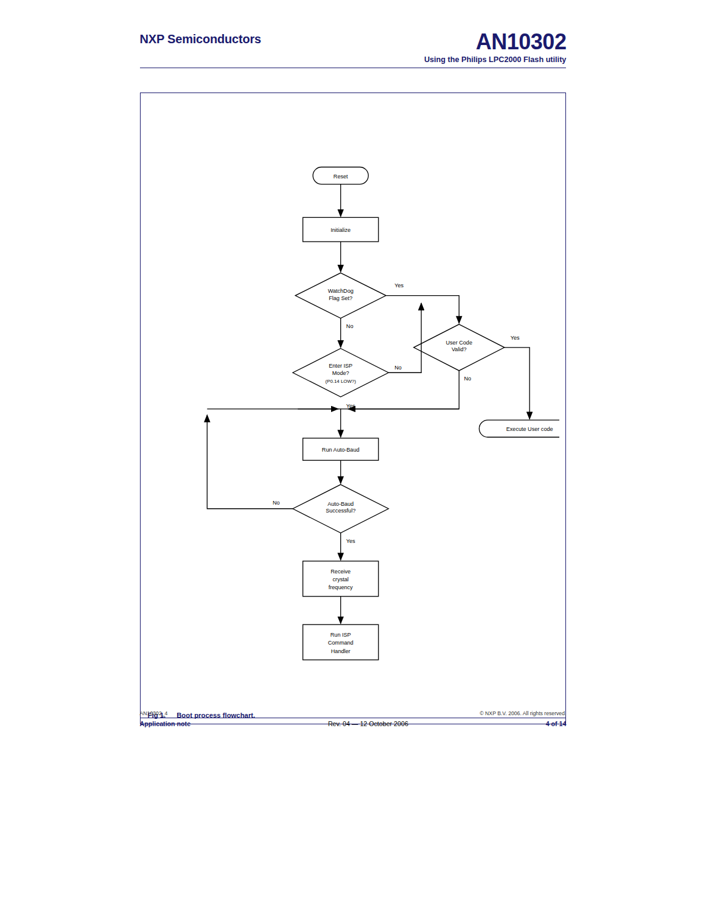NXP Semiconductors
AN10302
Using the Philips LPC2000 Flash utility
Reset Initialize WatchDog Flag Set? Yes No Enter ISP Mode? (P0.14 LOW?) No Yes User Code Valid? Yes No Execute User code Run Auto-Baud Auto-Baud Successful? No Yes Receive crystal frequency Run ISP Command Handler
Fig 1. Boot process flowchart.
AN10302_4
© NXP B.V. 2006. All rights reserved.
Application note
Rev. 04 — 12 October 2006
4 of 14